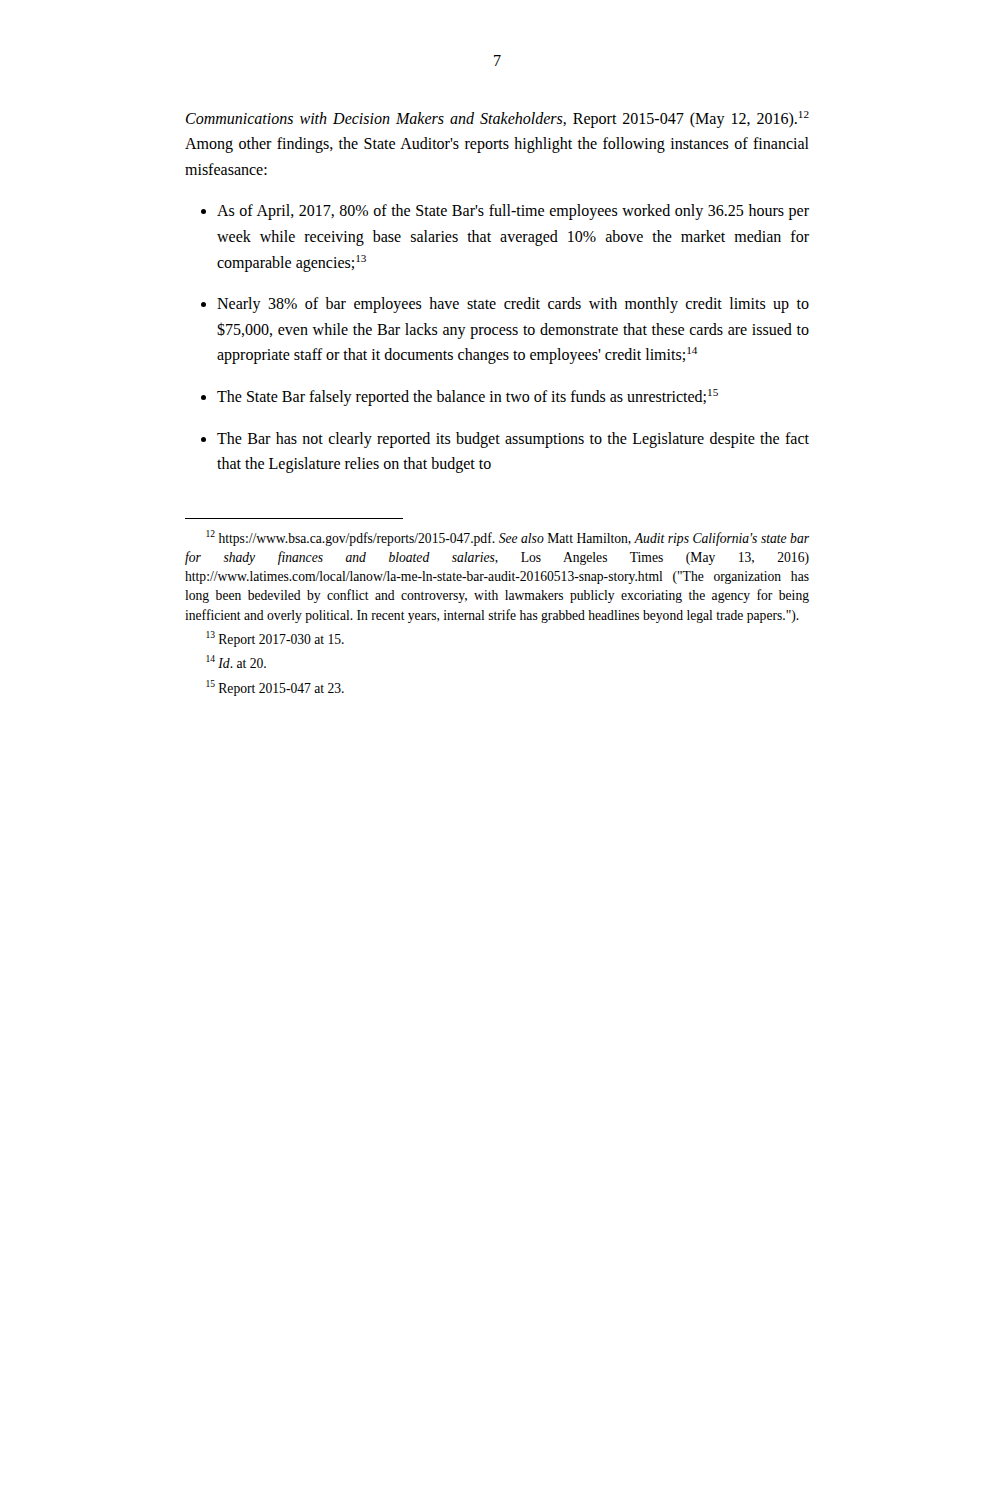7
Communications with Decision Makers and Stakeholders, Report 2015-047 (May 12, 2016).12 Among other findings, the State Auditor's reports highlight the following instances of financial misfeasance:
As of April, 2017, 80% of the State Bar's full-time employees worked only 36.25 hours per week while receiving base salaries that averaged 10% above the market median for comparable agencies;13
Nearly 38% of bar employees have state credit cards with monthly credit limits up to $75,000, even while the Bar lacks any process to demonstrate that these cards are issued to appropriate staff or that it documents changes to employees' credit limits;14
The State Bar falsely reported the balance in two of its funds as unrestricted;15
The Bar has not clearly reported its budget assumptions to the Legislature despite the fact that the Legislature relies on that budget to
12 https://www.bsa.ca.gov/pdfs/reports/2015-047.pdf. See also Matt Hamilton, Audit rips California's state bar for shady finances and bloated salaries, Los Angeles Times (May 13, 2016) http://www.latimes.com/local/lanow/la-me-ln-state-bar-audit-20160513-snap-story.html ("The organization has long been bedeviled by conflict and controversy, with lawmakers publicly excoriating the agency for being inefficient and overly political. In recent years, internal strife has grabbed headlines beyond legal trade papers.").
13 Report 2017-030 at 15.
14 Id. at 20.
15 Report 2015-047 at 23.